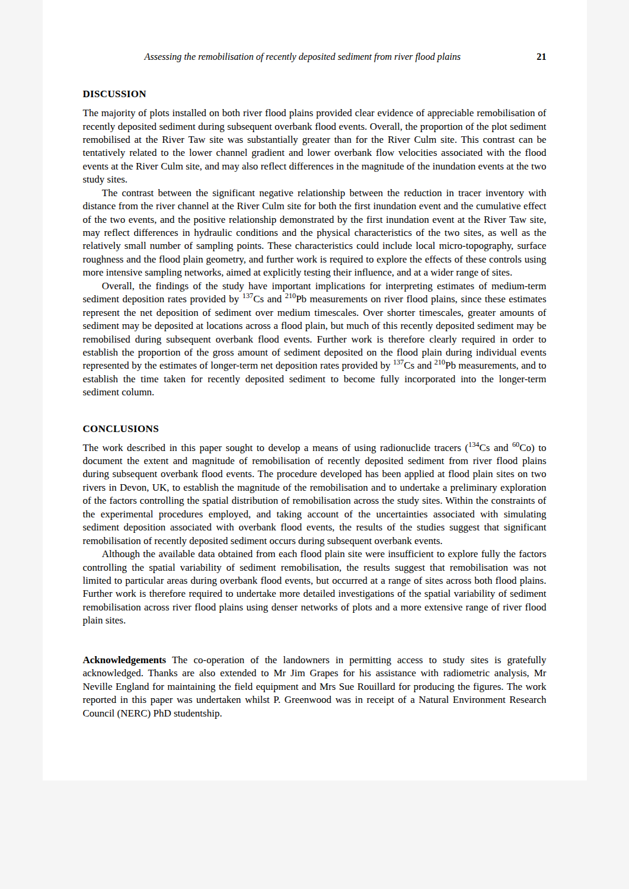Assessing the remobilisation of recently deposited sediment from river flood plains 21
DISCUSSION
The majority of plots installed on both river flood plains provided clear evidence of appreciable remobilisation of recently deposited sediment during subsequent overbank flood events. Overall, the proportion of the plot sediment remobilised at the River Taw site was substantially greater than for the River Culm site. This contrast can be tentatively related to the lower channel gradient and lower overbank flow velocities associated with the flood events at the River Culm site, and may also reflect differences in the magnitude of the inundation events at the two study sites.
The contrast between the significant negative relationship between the reduction in tracer inventory with distance from the river channel at the River Culm site for both the first inundation event and the cumulative effect of the two events, and the positive relationship demonstrated by the first inundation event at the River Taw site, may reflect differences in hydraulic conditions and the physical characteristics of the two sites, as well as the relatively small number of sampling points. These characteristics could include local micro-topography, surface roughness and the flood plain geometry, and further work is required to explore the effects of these controls using more intensive sampling networks, aimed at explicitly testing their influence, and at a wider range of sites.
Overall, the findings of the study have important implications for interpreting estimates of medium-term sediment deposition rates provided by 137Cs and 210Pb measurements on river flood plains, since these estimates represent the net deposition of sediment over medium timescales. Over shorter timescales, greater amounts of sediment may be deposited at locations across a flood plain, but much of this recently deposited sediment may be remobilised during subsequent overbank flood events. Further work is therefore clearly required in order to establish the proportion of the gross amount of sediment deposited on the flood plain during individual events represented by the estimates of longer-term net deposition rates provided by 137Cs and 210Pb measurements, and to establish the time taken for recently deposited sediment to become fully incorporated into the longer-term sediment column.
CONCLUSIONS
The work described in this paper sought to develop a means of using radionuclide tracers (134Cs and 60Co) to document the extent and magnitude of remobilisation of recently deposited sediment from river flood plains during subsequent overbank flood events. The procedure developed has been applied at flood plain sites on two rivers in Devon, UK, to establish the magnitude of the remobilisation and to undertake a preliminary exploration of the factors controlling the spatial distribution of remobilisation across the study sites. Within the constraints of the experimental procedures employed, and taking account of the uncertainties associated with simulating sediment deposition associated with overbank flood events, the results of the studies suggest that significant remobilisation of recently deposited sediment occurs during subsequent overbank events.
Although the available data obtained from each flood plain site were insufficient to explore fully the factors controlling the spatial variability of sediment remobilisation, the results suggest that remobilisation was not limited to particular areas during overbank flood events, but occurred at a range of sites across both flood plains. Further work is therefore required to undertake more detailed investigations of the spatial variability of sediment remobilisation across river flood plains using denser networks of plots and a more extensive range of river flood plain sites.
Acknowledgements The co-operation of the landowners in permitting access to study sites is gratefully acknowledged. Thanks are also extended to Mr Jim Grapes for his assistance with radiometric analysis, Mr Neville England for maintaining the field equipment and Mrs Sue Rouillard for producing the figures. The work reported in this paper was undertaken whilst P. Greenwood was in receipt of a Natural Environment Research Council (NERC) PhD studentship.